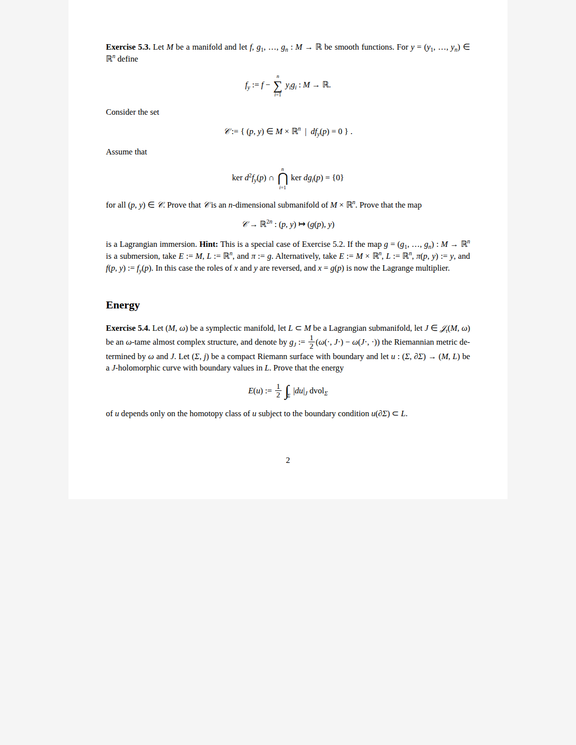Exercise 5.3. Let M be a manifold and let f, g1, …, gn : M → ℝ be smooth functions. For y = (y1, …, yn) ∈ ℝn define
fy := f − n∑i=1 yigi : M → ℝ.
Consider the set
𝒞 := { (p, y) ∈ M × ℝn | dfy(p) = 0 } .
Assume that
ker d2fy(p) ∩ n⋂i=1 ker dgi(p) = {0}
for all (p, y) ∈ 𝒞. Prove that 𝒞 is an n-dimensional submanifold of M × ℝn. Prove that the map
𝒞 → ℝ2n : (p, y) ↦ (g(p), y)
is a Lagrangian immersion. Hint: This is a special case of Exercise 5.2. If the map g = (g1, …, gn) : M → ℝn is a submersion, take E := M, L := ℝn, and π := g. Alternatively, take E := M × ℝn, L := ℝn, π(p, y) := y, and f(p, y) := fy(p). In this case the roles of x and y are reversed, and x = g(p) is now the Lagrange multiplier.
Energy
Exercise 5.4. Let (M, ω) be a symplectic manifold, let L ⊂ M be a Lagrangian submanifold, let J ∈ 𝒥τ(M, ω) be an ω-tame almost complex structure, and denote by gJ := 12(ω(·, J·) − ω(J·, ·)) the Riemannian metric determined by ω and J. Let (Σ, j) be a compact Riemann surface with boundary and let u : (Σ, ∂Σ) → (M, L) be a J-holomorphic curve with boundary values in L. Prove that the energy
E(u) := 12 ∫Σ |du|J dvolΣ
of u depends only on the homotopy class of u subject to the boundary condition u(∂Σ) ⊂ L.
2